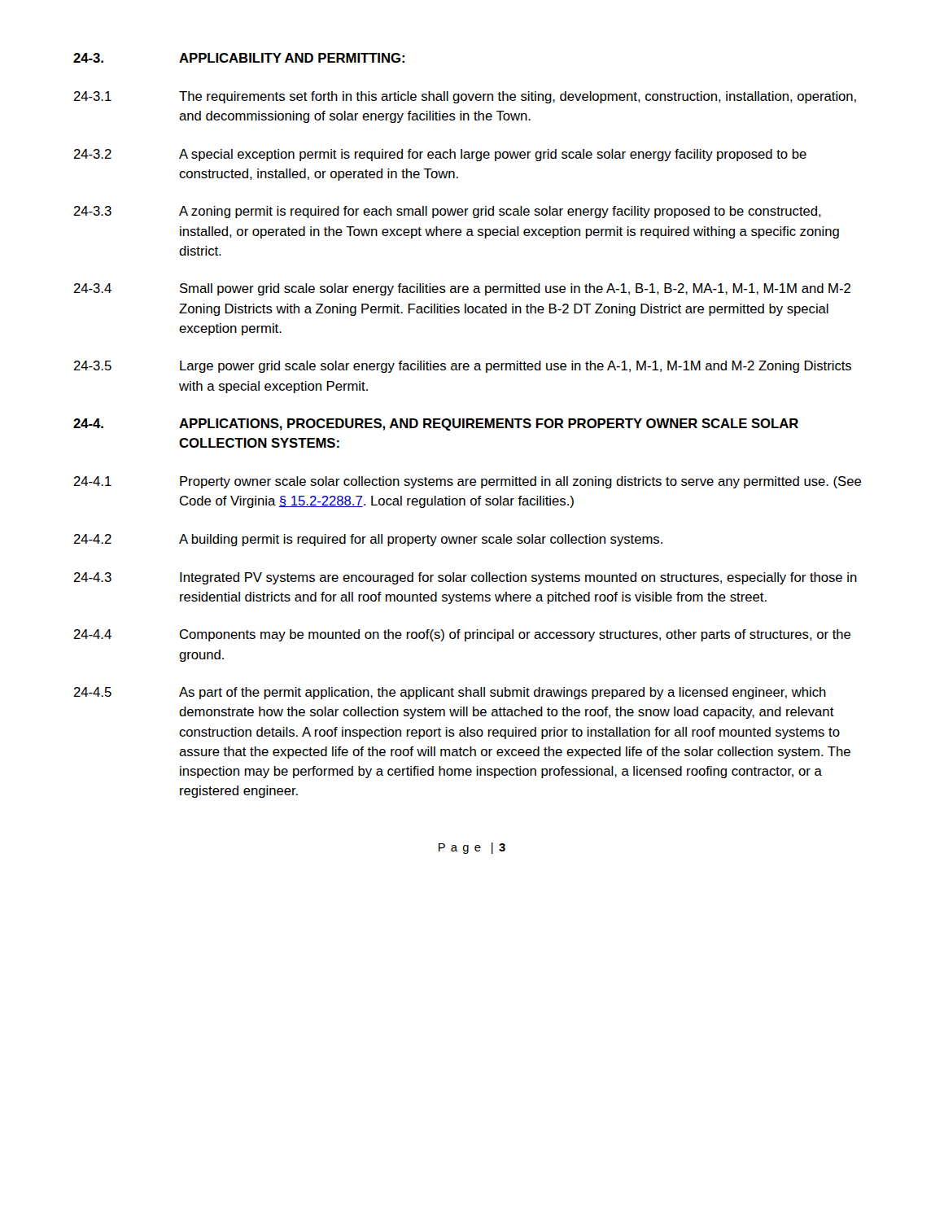24-3.
APPLICABILITY AND PERMITTING:
24-3.1
The requirements set forth in this article shall govern the siting, development, construction, installation, operation, and decommissioning of solar energy facilities in the Town.
24-3.2
A special exception permit is required for each large power grid scale solar energy facility proposed to be constructed, installed, or operated in the Town.
24-3.3
A zoning permit is required for each small power grid scale solar energy facility proposed to be constructed, installed, or operated in the Town except where a special exception permit is required withing a specific zoning district.
24-3.4
Small power grid scale solar energy facilities are a permitted use in the A-1, B-1, B-2, MA-1, M-1, M-1M and M-2 Zoning Districts with a Zoning Permit. Facilities located in the B-2 DT Zoning District are permitted by special exception permit.
24-3.5
Large power grid scale solar energy facilities are a permitted use in the A-1, M-1, M-1M and M-2 Zoning Districts with a special exception Permit.
24-4.
APPLICATIONS, PROCEDURES, AND REQUIREMENTS FOR PROPERTY OWNER SCALE SOLAR COLLECTION SYSTEMS:
24-4.1
Property owner scale solar collection systems are permitted in all zoning districts to serve any permitted use. (See Code of Virginia § 15.2-2288.7. Local regulation of solar facilities.)
24-4.2
A building permit is required for all property owner scale solar collection systems.
24-4.3
Integrated PV systems are encouraged for solar collection systems mounted on structures, especially for those in residential districts and for all roof mounted systems where a pitched roof is visible from the street.
24-4.4
Components may be mounted on the roof(s) of principal or accessory structures, other parts of structures, or the ground.
24-4.5
As part of the permit application, the applicant shall submit drawings prepared by a licensed engineer, which demonstrate how the solar collection system will be attached to the roof, the snow load capacity, and relevant construction details. A roof inspection report is also required prior to installation for all roof mounted systems to assure that the expected life of the roof will match or exceed the expected life of the solar collection system. The inspection may be performed by a certified home inspection professional, a licensed roofing contractor, or a registered engineer.
P a g e | 3